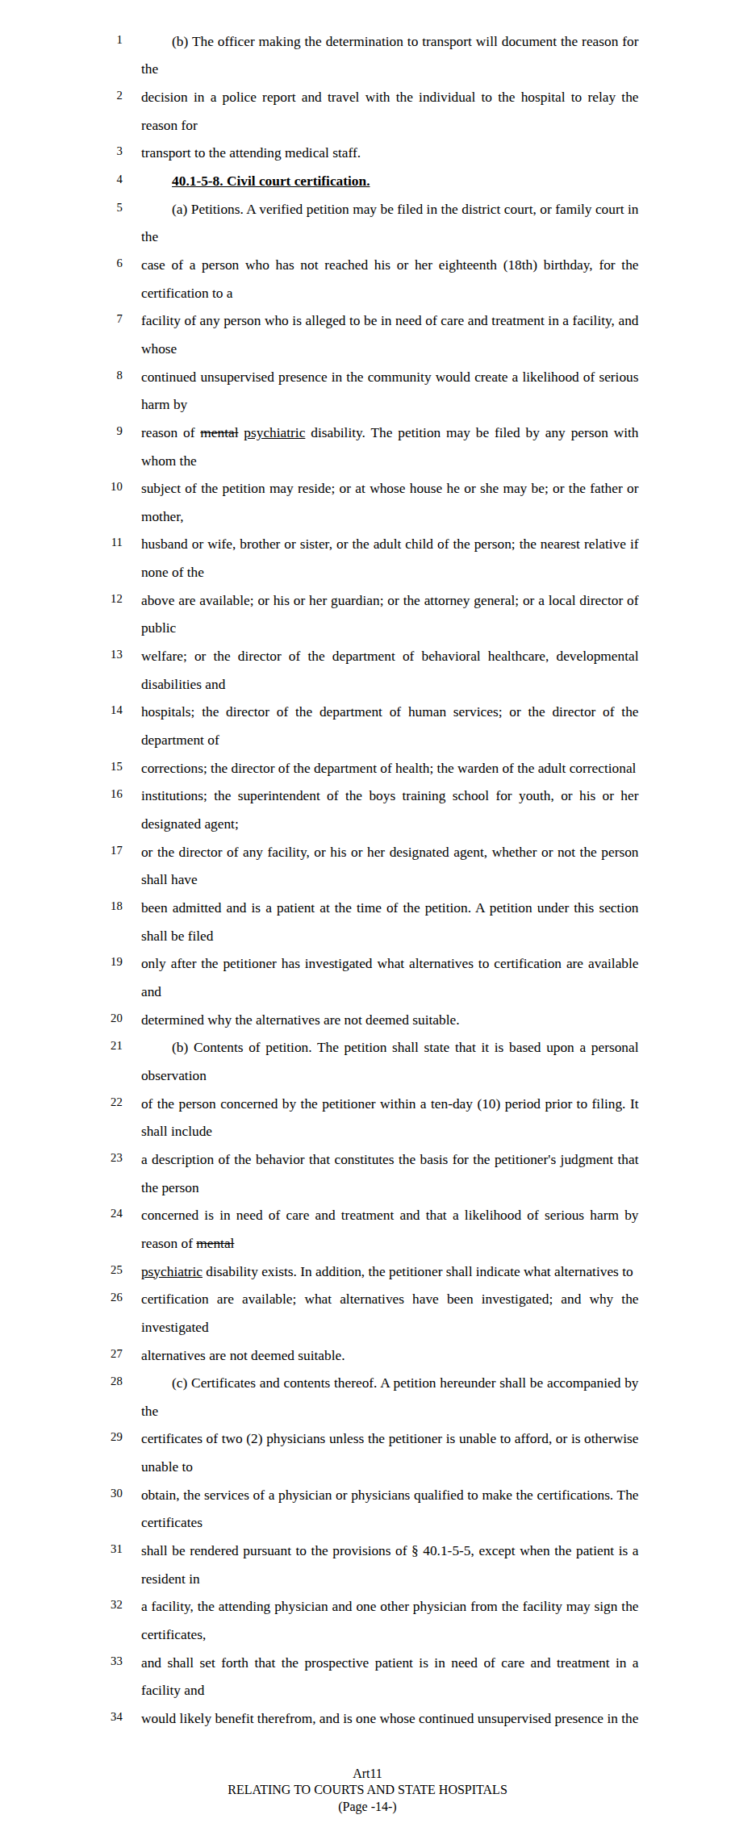(b) The officer making the determination to transport will document the reason for the
decision in a police report and travel with the individual to the hospital to relay the reason for
transport to the attending medical staff.
40.1-5-8. Civil court certification.
(a) Petitions. A verified petition may be filed in the district court, or family court in the
case of a person who has not reached his or her eighteenth (18th) birthday, for the certification to a
facility of any person who is alleged to be in need of care and treatment in a facility, and whose
continued unsupervised presence in the community would create a likelihood of serious harm by
reason of mental psychiatric disability. The petition may be filed by any person with whom the
subject of the petition may reside; or at whose house he or she may be; or the father or mother,
husband or wife, brother or sister, or the adult child of the person; the nearest relative if none of the
above are available; or his or her guardian; or the attorney general; or a local director of public
welfare; or the director of the department of behavioral healthcare, developmental disabilities and
hospitals; the director of the department of human services; or the director of the department of
corrections; the director of the department of health; the warden of the adult correctional
institutions; the superintendent of the boys training school for youth, or his or her designated agent;
or the director of any facility, or his or her designated agent, whether or not the person shall have
been admitted and is a patient at the time of the petition. A petition under this section shall be filed
only after the petitioner has investigated what alternatives to certification are available and
determined why the alternatives are not deemed suitable.
(b) Contents of petition. The petition shall state that it is based upon a personal observation
of the person concerned by the petitioner within a ten-day (10) period prior to filing. It shall include
a description of the behavior that constitutes the basis for the petitioner's judgment that the person
concerned is in need of care and treatment and that a likelihood of serious harm by reason of mental
psychiatric disability exists. In addition, the petitioner shall indicate what alternatives to
certification are available; what alternatives have been investigated; and why the investigated
alternatives are not deemed suitable.
(c) Certificates and contents thereof. A petition hereunder shall be accompanied by the
certificates of two (2) physicians unless the petitioner is unable to afford, or is otherwise unable to
obtain, the services of a physician or physicians qualified to make the certifications. The certificates
shall be rendered pursuant to the provisions of § 40.1-5-5, except when the patient is a resident in
a facility, the attending physician and one other physician from the facility may sign the certificates,
and shall set forth that the prospective patient is in need of care and treatment in a facility and
would likely benefit therefrom, and is one whose continued unsupervised presence in the
Art11 RELATING TO COURTS AND STATE HOSPITALS (Page -14-)